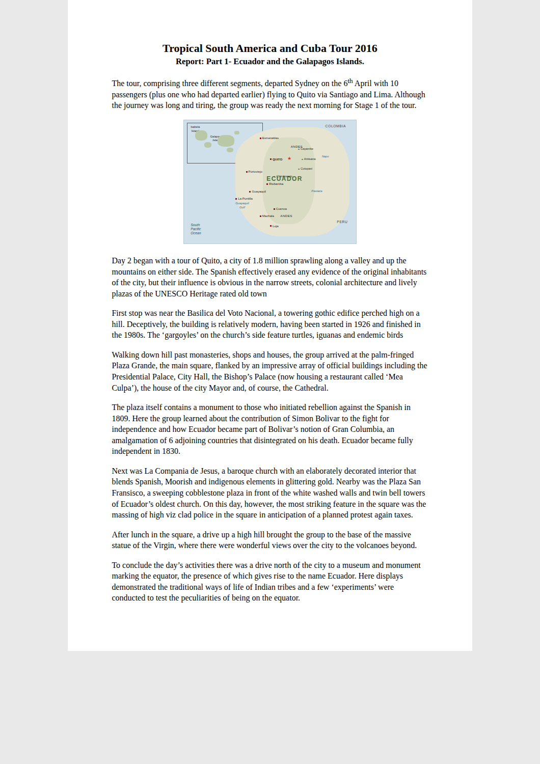Tropical South America and Cuba Tour 2016
Report: Part 1- Ecuador and the Galapagos Islands.
The tour, comprising three different segments, departed Sydney on the 6th April with 10 passengers (plus one who had departed earlier) flying to Quito via Santiago and Lima. Although the journey was long and tiring, the group was ready the next morning for Stage 1 of the tour.
Isabela
Island Galapagos
Islands
COLOMBIA PERU ECUADOR Esmeraldas QUITO ★ Portoviejo Guayaquil La Puntilla Cuenca Machala Loja Riobamba ANDES ANDES Cayambe Antisana Cotopaxi Chimborazo Napo Pastaza Guayaquil
Gulf South
Pacific
Ocean
Day 2 began with a tour of Quito, a city of 1.8 million sprawling along a valley and up the mountains on either side. The Spanish effectively erased any evidence of the original inhabitants of the city, but their influence is obvious in the narrow streets, colonial architecture and lively plazas of the UNESCO Heritage rated old town
First stop was near the Basilica del Voto Nacional, a towering gothic edifice perched high on a hill. Deceptively, the building is relatively modern, having been started in 1926 and finished in the 1980s. The ‘gargoyles’ on the church’s side feature turtles, iguanas and endemic birds
Walking down hill past monasteries, shops and houses, the group arrived at the palm-fringed Plaza Grande, the main square, flanked by an impressive array of official buildings including the Presidential Palace, City Hall, the Bishop’s Palace (now housing a restaurant called ‘Mea Culpa’), the house of the city Mayor and, of course, the Cathedral.
The plaza itself contains a monument to those who initiated rebellion against the Spanish in 1809. Here the group learned about the contribution of Simon Bolivar to the fight for independence and how Ecuador became part of Bolivar’s notion of Gran Columbia, an amalgamation of 6 adjoining countries that disintegrated on his death. Ecuador became fully independent in 1830.
Next was La Compania de Jesus, a baroque church with an elaborately decorated interior that blends Spanish, Moorish and indigenous elements in glittering gold. Nearby was the Plaza San Fransisco, a sweeping cobblestone plaza in front of the white washed walls and twin bell towers of Ecuador’s oldest church. On this day, however, the most striking feature in the square was the massing of high viz clad police in the square in anticipation of a planned protest again taxes.
After lunch in the square, a drive up a high hill brought the group to the base of the massive statue of the Virgin, where there were wonderful views over the city to the volcanoes beyond.
To conclude the day’s activities there was a drive north of the city to a museum and monument marking the equator, the presence of which gives rise to the name Ecuador. Here displays demonstrated the traditional ways of life of Indian tribes and a few ‘experiments’ were conducted to test the peculiarities of being on the equator.